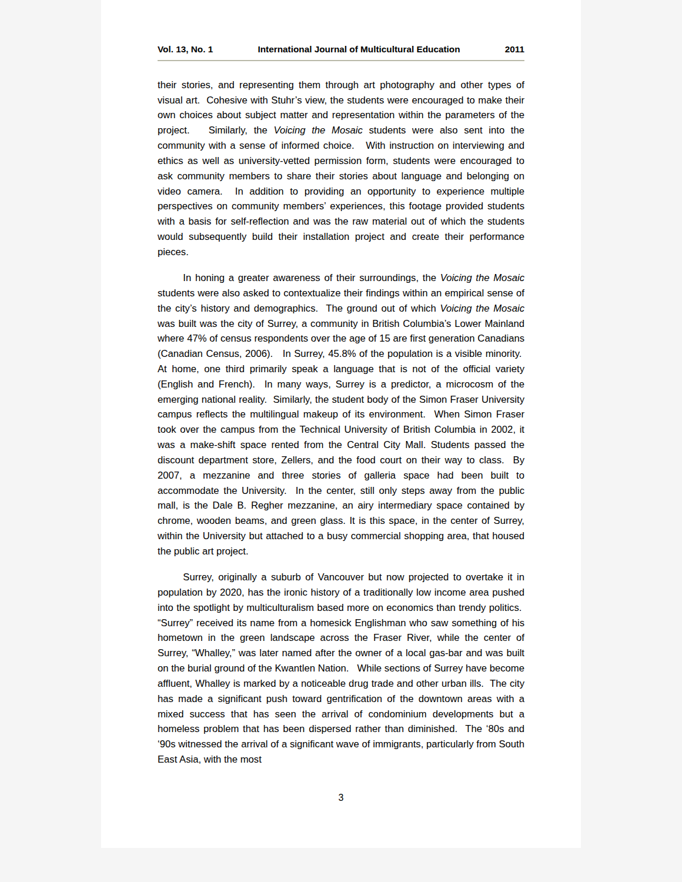Vol. 13, No. 1 International Journal of Multicultural Education 2011
their stories, and representing them through art photography and other types of visual art. Cohesive with Stuhr’s view, the students were encouraged to make their own choices about subject matter and representation within the parameters of the project. Similarly, the Voicing the Mosaic students were also sent into the community with a sense of informed choice. With instruction on interviewing and ethics as well as university-vetted permission form, students were encouraged to ask community members to share their stories about language and belonging on video camera. In addition to providing an opportunity to experience multiple perspectives on community members’ experiences, this footage provided students with a basis for self-reflection and was the raw material out of which the students would subsequently build their installation project and create their performance pieces.
In honing a greater awareness of their surroundings, the Voicing the Mosaic students were also asked to contextualize their findings within an empirical sense of the city’s history and demographics. The ground out of which Voicing the Mosaic was built was the city of Surrey, a community in British Columbia’s Lower Mainland where 47% of census respondents over the age of 15 are first generation Canadians (Canadian Census, 2006). In Surrey, 45.8% of the population is a visible minority. At home, one third primarily speak a language that is not of the official variety (English and French). In many ways, Surrey is a predictor, a microcosm of the emerging national reality. Similarly, the student body of the Simon Fraser University campus reflects the multilingual makeup of its environment. When Simon Fraser took over the campus from the Technical University of British Columbia in 2002, it was a make-shift space rented from the Central City Mall. Students passed the discount department store, Zellers, and the food court on their way to class. By 2007, a mezzanine and three stories of galleria space had been built to accommodate the University. In the center, still only steps away from the public mall, is the Dale B. Regher mezzanine, an airy intermediary space contained by chrome, wooden beams, and green glass. It is this space, in the center of Surrey, within the University but attached to a busy commercial shopping area, that housed the public art project.
Surrey, originally a suburb of Vancouver but now projected to overtake it in population by 2020, has the ironic history of a traditionally low income area pushed into the spotlight by multiculturalism based more on economics than trendy politics. “Surrey” received its name from a homesick Englishman who saw something of his hometown in the green landscape across the Fraser River, while the center of Surrey, “Whalley,” was later named after the owner of a local gas-bar and was built on the burial ground of the Kwantlen Nation. While sections of Surrey have become affluent, Whalley is marked by a noticeable drug trade and other urban ills. The city has made a significant push toward gentrification of the downtown areas with a mixed success that has seen the arrival of condominium developments but a homeless problem that has been dispersed rather than diminished. The ‘80s and ‘90s witnessed the arrival of a significant wave of immigrants, particularly from South East Asia, with the most
3